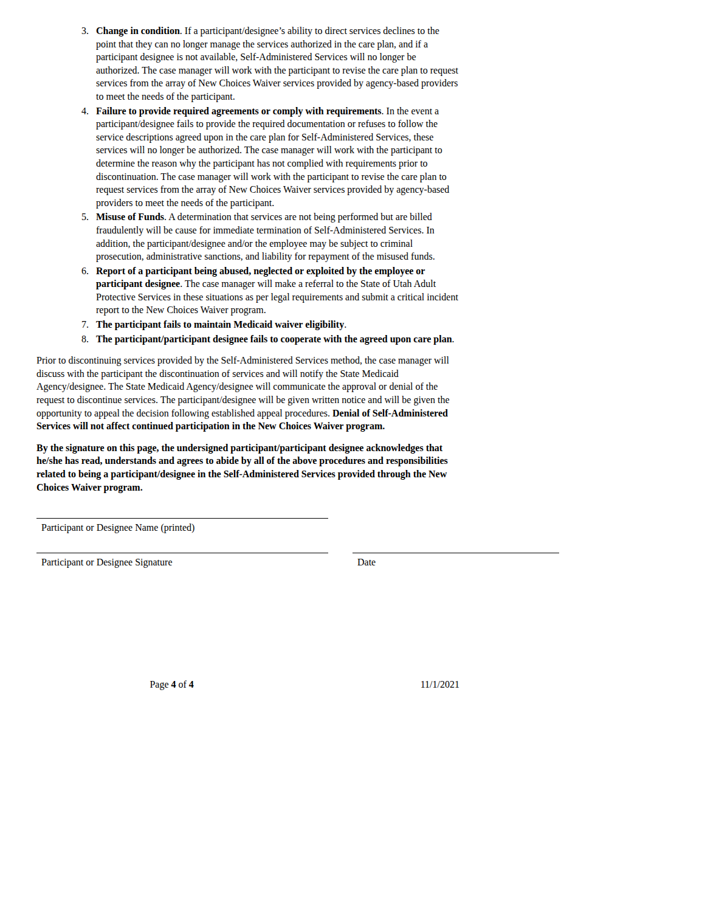Change in condition. If a participant/designee’s ability to direct services declines to the point that they can no longer manage the services authorized in the care plan, and if a participant designee is not available, Self-Administered Services will no longer be authorized. The case manager will work with the participant to revise the care plan to request services from the array of New Choices Waiver services provided by agency-based providers to meet the needs of the participant.
Failure to provide required agreements or comply with requirements. In the event a participant/designee fails to provide the required documentation or refuses to follow the service descriptions agreed upon in the care plan for Self-Administered Services, these services will no longer be authorized. The case manager will work with the participant to determine the reason why the participant has not complied with requirements prior to discontinuation. The case manager will work with the participant to revise the care plan to request services from the array of New Choices Waiver services provided by agency-based providers to meet the needs of the participant.
Misuse of Funds. A determination that services are not being performed but are billed fraudulently will be cause for immediate termination of Self-Administered Services. In addition, the participant/designee and/or the employee may be subject to criminal prosecution, administrative sanctions, and liability for repayment of the misused funds.
Report of a participant being abused, neglected or exploited by the employee or participant designee. The case manager will make a referral to the State of Utah Adult Protective Services in these situations as per legal requirements and submit a critical incident report to the New Choices Waiver program.
The participant fails to maintain Medicaid waiver eligibility.
The participant/participant designee fails to cooperate with the agreed upon care plan.
Prior to discontinuing services provided by the Self-Administered Services method, the case manager will discuss with the participant the discontinuation of services and will notify the State Medicaid Agency/designee. The State Medicaid Agency/designee will communicate the approval or denial of the request to discontinue services. The participant/designee will be given written notice and will be given the opportunity to appeal the decision following established appeal procedures. Denial of Self-Administered Services will not affect continued participation in the New Choices Waiver program.
By the signature on this page, the undersigned participant/participant designee acknowledges that he/she has read, understands and agrees to abide by all of the above procedures and responsibilities related to being a participant/designee in the Self-Administered Services provided through the New Choices Waiver program.
Participant or Designee Name (printed)
Participant or Designee Signature
Date
Page 4 of 4 11/1/2021